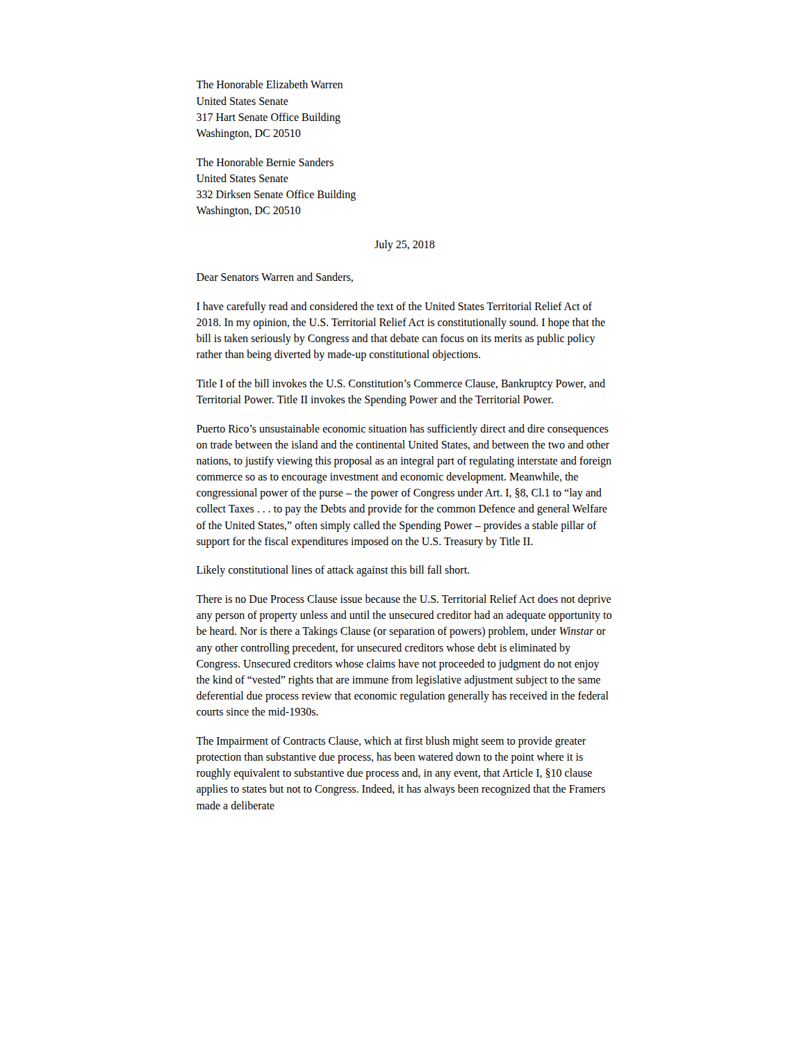The Honorable Elizabeth Warren
United States Senate
317 Hart Senate Office Building
Washington, DC 20510
The Honorable Bernie Sanders
United States Senate
332 Dirksen Senate Office Building
Washington, DC 20510
July 25, 2018
Dear Senators Warren and Sanders,
I have carefully read and considered the text of the United States Territorial Relief Act of 2018. In my opinion, the U.S. Territorial Relief Act is constitutionally sound. I hope that the bill is taken seriously by Congress and that debate can focus on its merits as public policy rather than being diverted by made-up constitutional objections.
Title I of the bill invokes the U.S. Constitution’s Commerce Clause, Bankruptcy Power, and Territorial Power. Title II invokes the Spending Power and the Territorial Power.
Puerto Rico’s unsustainable economic situation has sufficiently direct and dire consequences on trade between the island and the continental United States, and between the two and other nations, to justify viewing this proposal as an integral part of regulating interstate and foreign commerce so as to encourage investment and economic development. Meanwhile, the congressional power of the purse – the power of Congress under Art. I, §8, Cl.1 to “lay and collect Taxes . . . to pay the Debts and provide for the common Defence and general Welfare of the United States,” often simply called the Spending Power – provides a stable pillar of support for the fiscal expenditures imposed on the U.S. Treasury by Title II.
Likely constitutional lines of attack against this bill fall short.
There is no Due Process Clause issue because the U.S. Territorial Relief Act does not deprive any person of property unless and until the unsecured creditor had an adequate opportunity to be heard. Nor is there a Takings Clause (or separation of powers) problem, under Winstar or any other controlling precedent, for unsecured creditors whose debt is eliminated by Congress. Unsecured creditors whose claims have not proceeded to judgment do not enjoy the kind of “vested” rights that are immune from legislative adjustment subject to the same deferential due process review that economic regulation generally has received in the federal courts since the mid-1930s.
The Impairment of Contracts Clause, which at first blush might seem to provide greater protection than substantive due process, has been watered down to the point where it is roughly equivalent to substantive due process and, in any event, that Article I, §10 clause applies to states but not to Congress. Indeed, it has always been recognized that the Framers made a deliberate